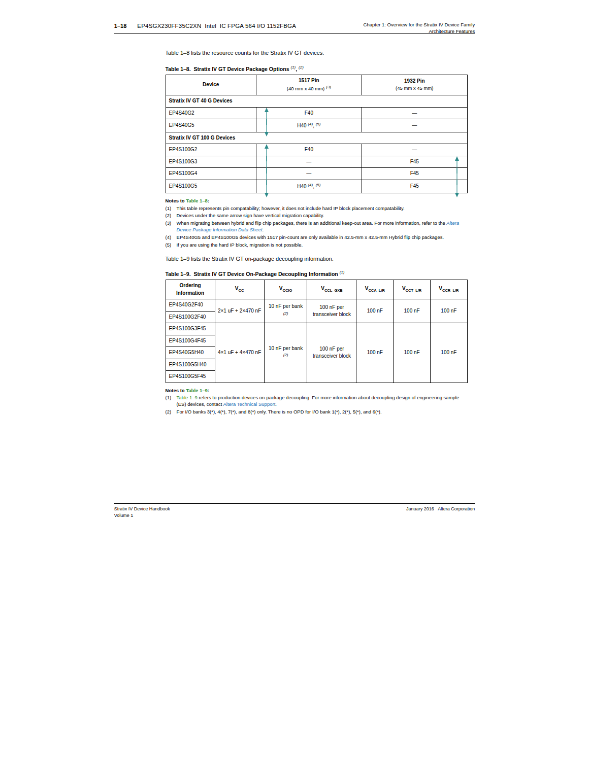1–18 EP4SGX230FF35C2XN Intel IC FPGA 564 I/O 1152FBGA
Chapter 1: Overview for the Stratix IV Device Family
Architecture Features
Table 1–8 lists the resource counts for the Stratix IV GT devices.
Table 1–8. Stratix IV GT Device Package Options (1), (2)
| Device | 1517 Pin (40 mm x 40 mm) (3) | 1932 Pin (45 mm x 45 mm) |
| --- | --- | --- |
| Stratix IV GT 40 G Devices |
| EP4S40G2 | F40 | — |
| EP4S40G5 | H40 (4) , (5) | — |
| Stratix IV GT 100 G Devices |
| EP4S100G2 | F40 | — |
| EP4S100G3 | — | F45 |
| EP4S100G4 | — | F45 |
| EP4S100G5 | H40 (4) , (5) | F45 |
Notes to Table 1–8:
(1) This table represents pin compatability; however, it does not include hard IP block placement compatability.
(2) Devices under the same arrow sign have vertical migration capability.
(3) When migrating between hybrid and flip chip packages, there is an additional keep-out area. For more information, refer to the Altera Device Package Information Data Sheet.
(4) EP4S40G5 and EP4S100G5 devices with 1517 pin-count are only available in 42.5-mm x 42.5-mm Hybrid flip chip packages.
(5) If you are using the hard IP block, migration is not possible.
Table 1–9 lists the Stratix IV GT on-package decoupling information.
Table 1–9. Stratix IV GT Device On-Package Decoupling Information (1)
| Ordering Information | V CC | V CCIO | V CCL_GXB | V CCA_L/R | V CCT_L/R | V CCR_L/R |
| --- | --- | --- | --- | --- | --- | --- |
| EP4S40G2F40 | 2×1 uF + 2×470 nF | 10 nF per bank (2) | 100 nF per transceiver block | 100 nF | 100 nF | 100 nF |
| EP4S100G2F40 |
| EP4S100G3F45 | 4×1 uF + 4×470 nF | 10 nF per bank (2) | 100 nF per transceiver block | 100 nF | 100 nF | 100 nF |
| EP4S100G4F45 |
| EP4S40G5H40 |
| EP4S100G5H40 |
| EP4S100G5F45 |
Notes to Table 1–9:
(1) Table 1–9 refers to production devices on-package decoupling. For more information about decoupling design of engineering sample (ES) devices, contact Altera Technical Support.
(2) For I/O banks 3(*), 4(*), 7(*), and 8(*) only. There is no OPD for I/O bank 1(*), 2(*), 5(*), and 6(*).
Stratix IV Device Handbook
Volume 1
January 2016 Altera Corporation